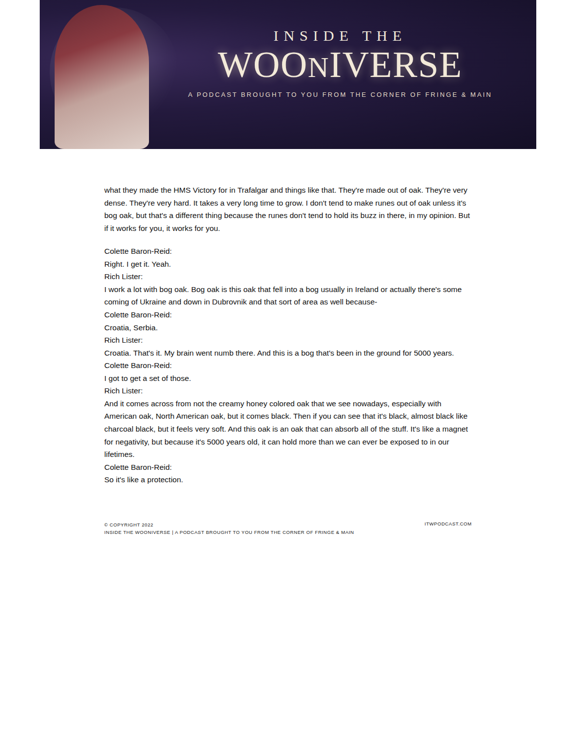INSIDE THE
WOONIVERSE
A PODCAST BROUGHT TO YOU FROM THE CORNER OF FRINGE & MAIN
what they made the HMS Victory for in Trafalgar and things like that. They're made out of oak. They're very dense. They're very hard. It takes a very long time to grow. I don't tend to make runes out of oak unless it's bog oak, but that's a different thing because the runes don't tend to hold its buzz in there, in my opinion. But if it works for you, it works for you.
Colette Baron-Reid:
Right. I get it. Yeah.
Rich Lister:
I work a lot with bog oak. Bog oak is this oak that fell into a bog usually in Ireland or actually there's some coming of Ukraine and down in Dubrovnik and that sort of area as well because-
Colette Baron-Reid:
Croatia, Serbia.
Rich Lister:
Croatia. That's it. My brain went numb there. And this is a bog that's been in the ground for 5000 years.
Colette Baron-Reid:
I got to get a set of those.
Rich Lister:
And it comes across from not the creamy honey colored oak that we see nowadays, especially with American oak, North American oak, but it comes black. Then if you can see that it's black, almost black like charcoal black, but it feels very soft. And this oak is an oak that can absorb all of the stuff. It's like a magnet for negativity, but because it's 5000 years old, it can hold more than we can ever be exposed to in our lifetimes.
Colette Baron-Reid:
So it's like a protection.
© COPYRIGHT 2022
INSIDE THE WOONIVERSE | A PODCAST BROUGHT TO YOU FROM THE CORNER OF FRINGE & MAIN
ITWPODCAST.COM